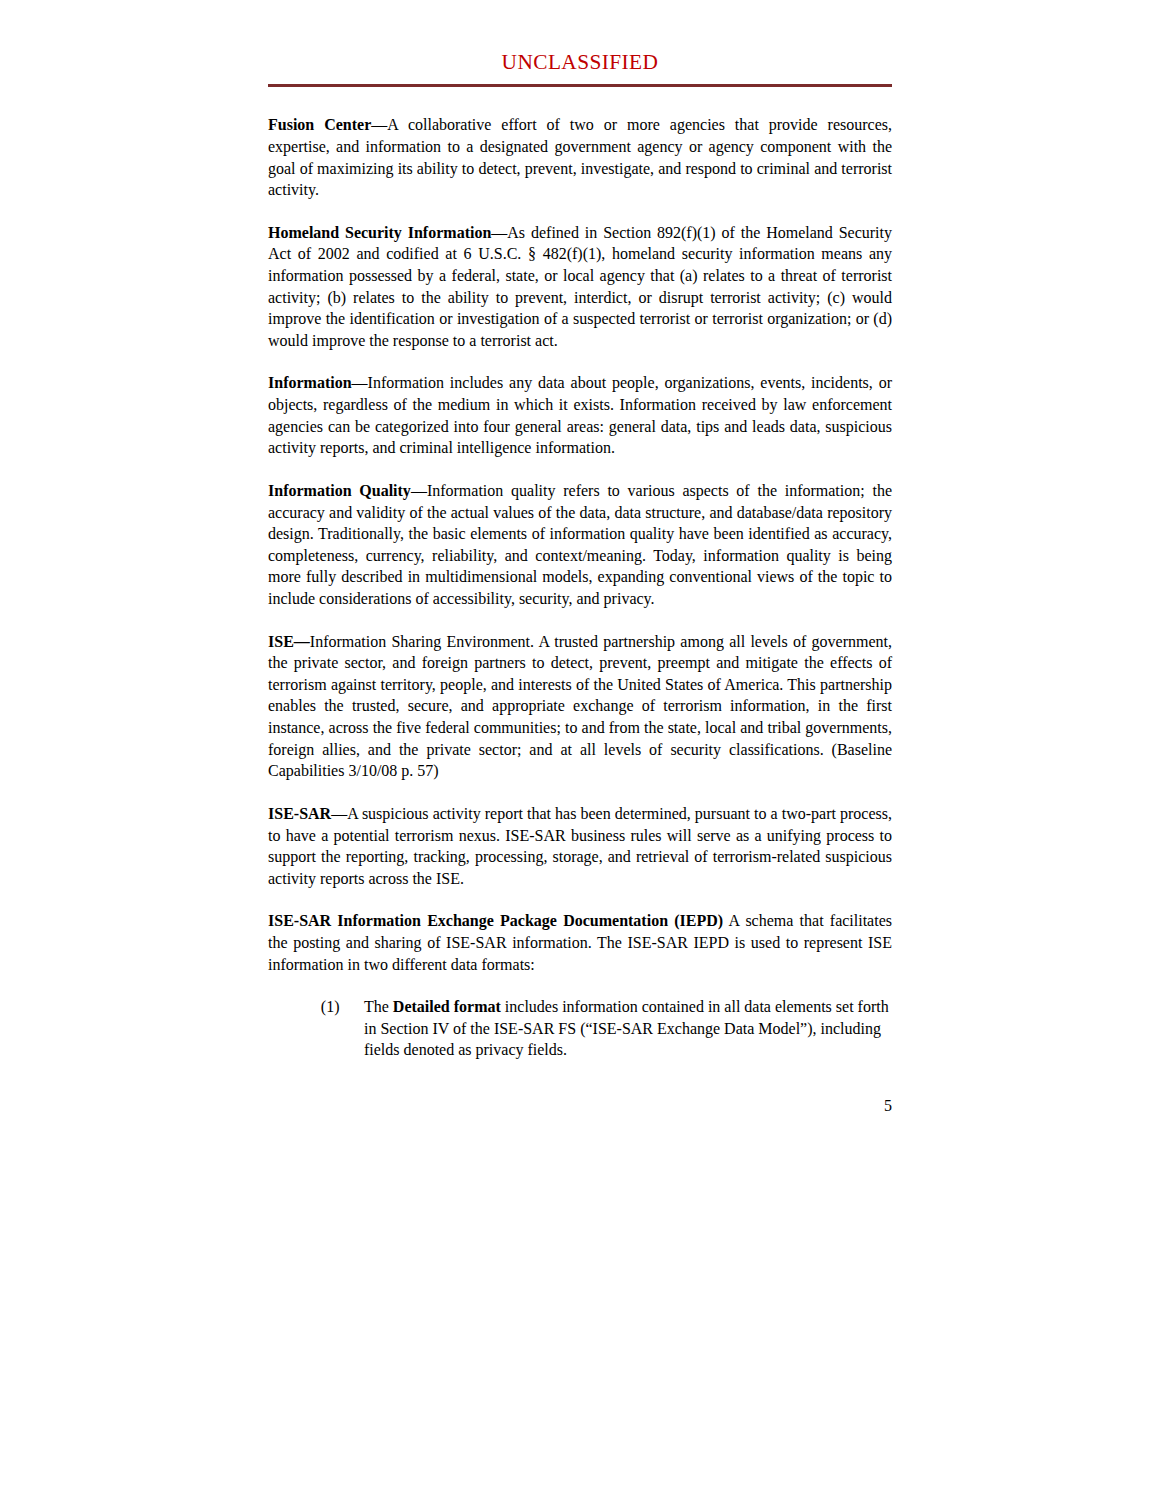UNCLASSIFIED
Fusion Center—A collaborative effort of two or more agencies that provide resources, expertise, and information to a designated government agency or agency component with the goal of maximizing its ability to detect, prevent, investigate, and respond to criminal and terrorist activity.
Homeland Security Information—As defined in Section 892(f)(1) of the Homeland Security Act of 2002 and codified at 6 U.S.C. § 482(f)(1), homeland security information means any information possessed by a federal, state, or local agency that (a) relates to a threat of terrorist activity; (b) relates to the ability to prevent, interdict, or disrupt terrorist activity; (c) would improve the identification or investigation of a suspected terrorist or terrorist organization; or (d) would improve the response to a terrorist act.
Information—Information includes any data about people, organizations, events, incidents, or objects, regardless of the medium in which it exists. Information received by law enforcement agencies can be categorized into four general areas: general data, tips and leads data, suspicious activity reports, and criminal intelligence information.
Information Quality—Information quality refers to various aspects of the information; the accuracy and validity of the actual values of the data, data structure, and database/data repository design. Traditionally, the basic elements of information quality have been identified as accuracy, completeness, currency, reliability, and context/meaning. Today, information quality is being more fully described in multidimensional models, expanding conventional views of the topic to include considerations of accessibility, security, and privacy.
ISE—Information Sharing Environment. A trusted partnership among all levels of government, the private sector, and foreign partners to detect, prevent, preempt and mitigate the effects of terrorism against territory, people, and interests of the United States of America. This partnership enables the trusted, secure, and appropriate exchange of terrorism information, in the first instance, across the five federal communities; to and from the state, local and tribal governments, foreign allies, and the private sector; and at all levels of security classifications. (Baseline Capabilities 3/10/08 p. 57)
ISE-SAR—A suspicious activity report that has been determined, pursuant to a two-part process, to have a potential terrorism nexus. ISE-SAR business rules will serve as a unifying process to support the reporting, tracking, processing, storage, and retrieval of terrorism-related suspicious activity reports across the ISE.
ISE-SAR Information Exchange Package Documentation (IEPD) A schema that facilitates the posting and sharing of ISE-SAR information. The ISE-SAR IEPD is used to represent ISE information in two different data formats:
(1) The Detailed format includes information contained in all data elements set forth in Section IV of the ISE-SAR FS (“ISE-SAR Exchange Data Model”), including fields denoted as privacy fields.
5